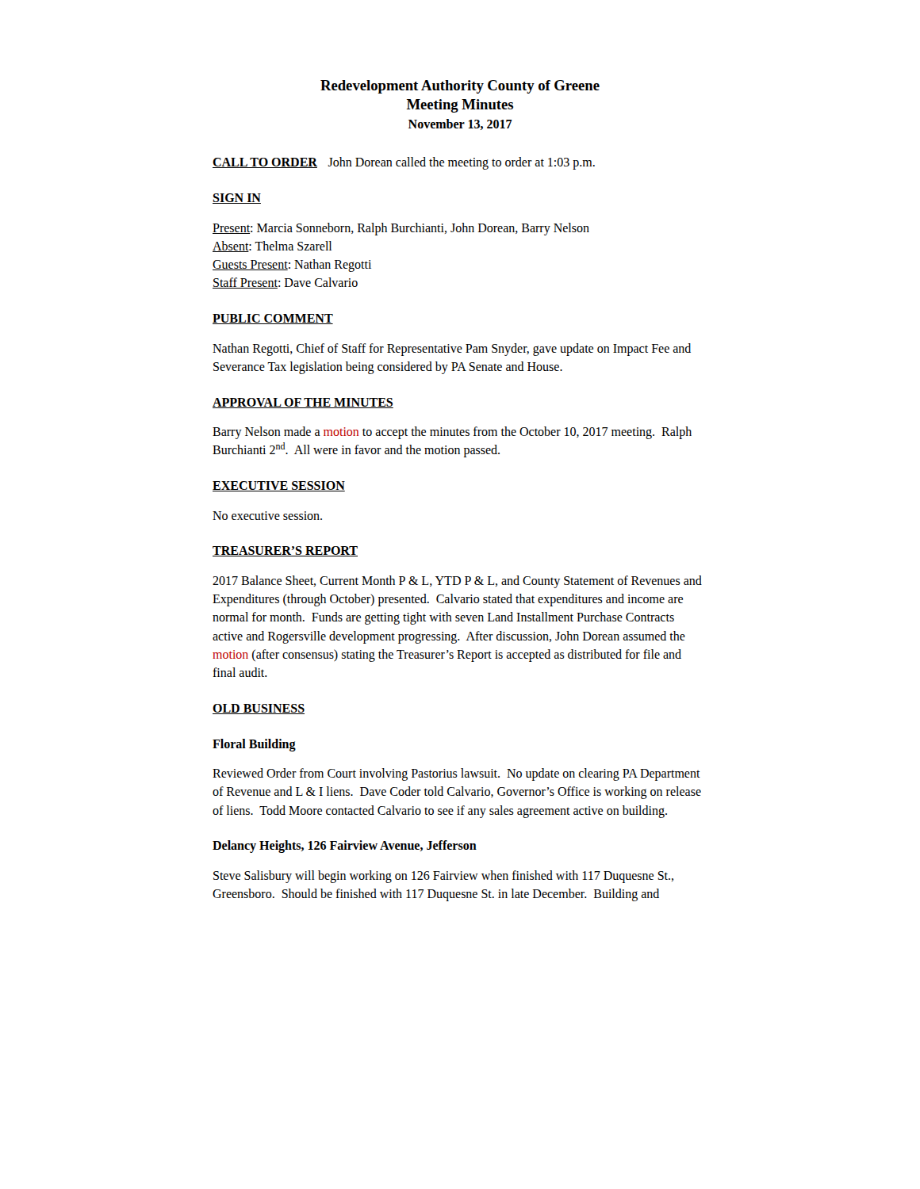Redevelopment Authority County of GreeneMeeting Minutes
November 13, 2017
CALL TO ORDER
John Dorean called the meeting to order at 1:03 p.m.
SIGN IN
Present: Marcia Sonneborn, Ralph Burchianti, John Dorean, Barry Nelson
Absent: Thelma Szarell
Guests Present: Nathan Regotti
Staff Present: Dave Calvario
PUBLIC COMMENT
Nathan Regotti, Chief of Staff for Representative Pam Snyder, gave update on Impact Fee and Severance Tax legislation being considered by PA Senate and House.
APPROVAL OF THE MINUTES
Barry Nelson made a motion to accept the minutes from the October 10, 2017 meeting. Ralph Burchianti 2nd. All were in favor and the motion passed.
EXECUTIVE SESSION
No executive session.
TREASURER’S REPORT
2017 Balance Sheet, Current Month P & L, YTD P & L, and County Statement of Revenues and Expenditures (through October) presented. Calvario stated that expenditures and income are normal for month. Funds are getting tight with seven Land Installment Purchase Contracts active and Rogersville development progressing. After discussion, John Dorean assumed the motion (after consensus) stating the Treasurer’s Report is accepted as distributed for file and final audit.
OLD BUSINESS
Floral Building
Reviewed Order from Court involving Pastorius lawsuit. No update on clearing PA Department of Revenue and L & I liens. Dave Coder told Calvario, Governor’s Office is working on release of liens. Todd Moore contacted Calvario to see if any sales agreement active on building.
Delancy Heights, 126 Fairview Avenue, Jefferson
Steve Salisbury will begin working on 126 Fairview when finished with 117 Duquesne St., Greensboro. Should be finished with 117 Duquesne St. in late December. Building and